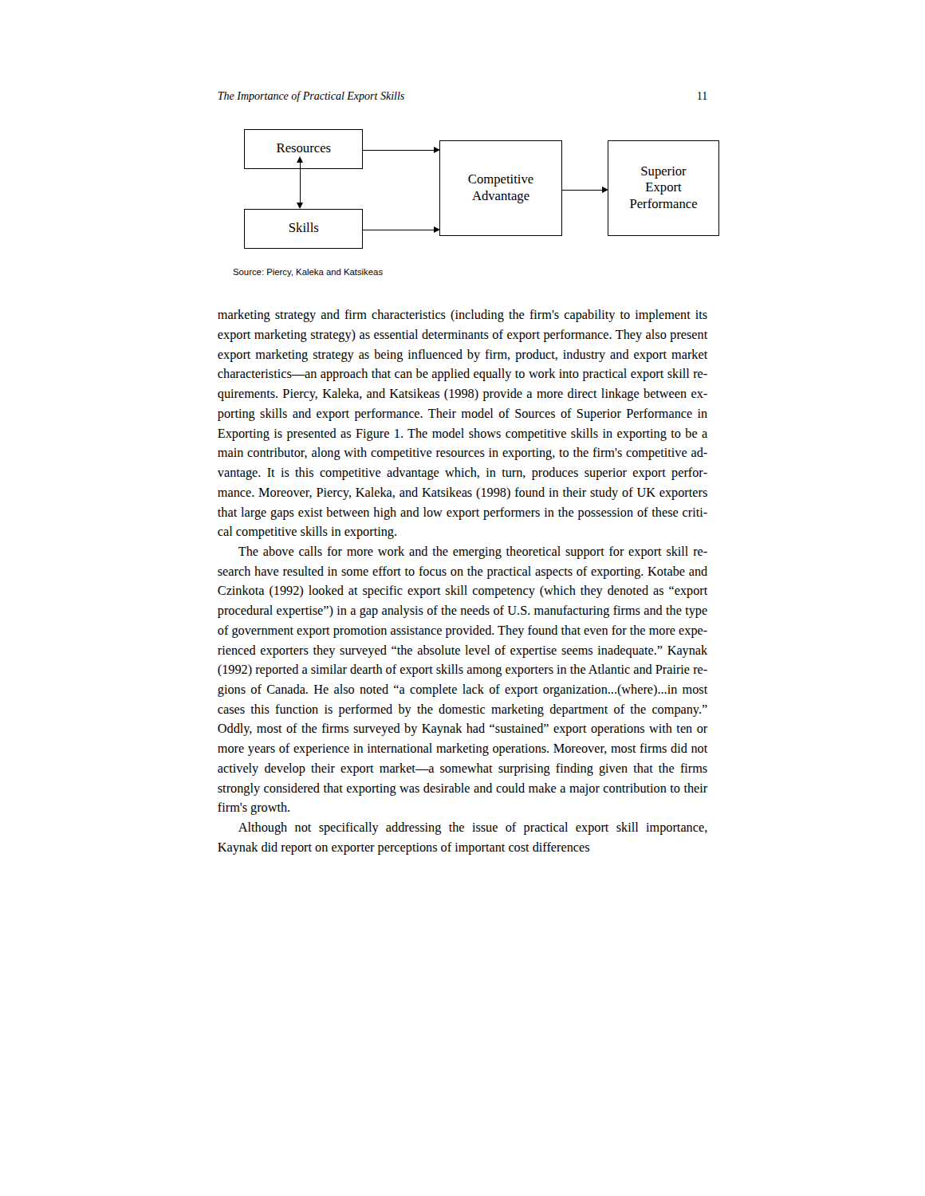The Importance of Practical Export Skills 11
Resources
Skills
Competitive
Advantage
Superior
Export
Performance
Source: Piercy, Kaleka and Katsikeas
marketing strategy and firm characteristics (including the firm's capability to implement its export marketing strategy) as essential determinants of export performance. They also present export marketing strategy as being influenced by firm, product, industry and export market characteristics—an approach that can be applied equally to work into practical export skill requirements. Piercy, Kaleka, and Katsikeas (1998) provide a more direct linkage between exporting skills and export performance. Their model of Sources of Superior Performance in Exporting is presented as Figure 1. The model shows competitive skills in exporting to be a main contributor, along with competitive resources in exporting, to the firm's competitive advantage. It is this competitive advantage which, in turn, produces superior export performance. Moreover, Piercy, Kaleka, and Katsikeas (1998) found in their study of UK exporters that large gaps exist between high and low export performers in the possession of these critical competitive skills in exporting.
The above calls for more work and the emerging theoretical support for export skill research have resulted in some effort to focus on the practical aspects of exporting. Kotabe and Czinkota (1992) looked at specific export skill competency (which they denoted as “export procedural expertise”) in a gap analysis of the needs of U.S. manufacturing firms and the type of government export promotion assistance provided. They found that even for the more experienced exporters they surveyed “the absolute level of expertise seems inadequate.” Kaynak (1992) reported a similar dearth of export skills among exporters in the Atlantic and Prairie regions of Canada. He also noted “a complete lack of export organization...(where)...in most cases this function is performed by the domestic marketing department of the company.” Oddly, most of the firms surveyed by Kaynak had “sustained” export operations with ten or more years of experience in international marketing operations. Moreover, most firms did not actively develop their export market—a somewhat surprising finding given that the firms strongly considered that exporting was desirable and could make a major contribution to their firm's growth.
Although not specifically addressing the issue of practical export skill importance, Kaynak did report on exporter perceptions of important cost differences